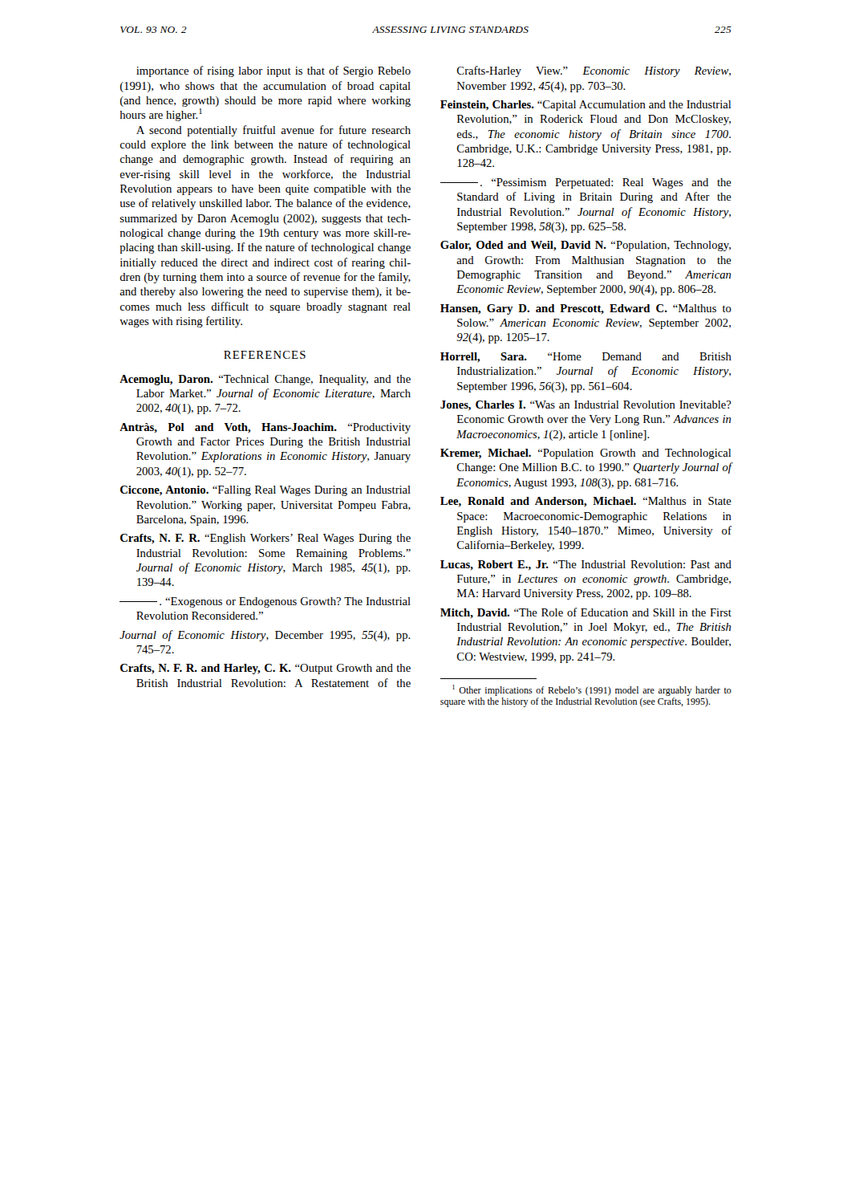VOL. 93 NO. 2 ASSESSING LIVING STANDARDS 225
importance of rising labor input is that of Sergio Rebelo (1991), who shows that the accumulation of broad capital (and hence, growth) should be more rapid where working hours are higher.1
A second potentially fruitful avenue for future research could explore the link between the nature of technological change and demographic growth. Instead of requiring an ever-rising skill level in the workforce, the Industrial Revolution appears to have been quite compatible with the use of relatively unskilled labor. The balance of the evidence, summarized by Daron Acemoglu (2002), suggests that technological change during the 19th century was more skill-replacing than skill-using. If the nature of technological change initially reduced the direct and indirect cost of rearing children (by turning them into a source of revenue for the family, and thereby also lowering the need to supervise them), it becomes much less difficult to square broadly stagnant real wages with rising fertility.
References
Acemoglu, Daron. “Technical Change, Inequality, and the Labor Market.” Journal of Economic Literature, March 2002, 40(1), pp. 7–72.
Antràs, Pol and Voth, Hans-Joachim. “Productivity Growth and Factor Prices During the British Industrial Revolution.” Explorations in Economic History, January 2003, 40(1), pp. 52–77.
Ciccone, Antonio. “Falling Real Wages During an Industrial Revolution.” Working paper, Universitat Pompeu Fabra, Barcelona, Spain, 1996.
Crafts, N. F. R. “English Workers’ Real Wages During the Industrial Revolution: Some Remaining Problems.” Journal of Economic History, March 1985, 45(1), pp. 139–44.
. “Exogenous or Endogenous Growth? The Industrial Revolution Reconsidered.”
Journal of Economic History, December 1995, 55(4), pp. 745–72.
Crafts, N. F. R. and Harley, C. K. “Output Growth and the British Industrial Revolution: A Restatement of the Crafts-Harley View.” Economic History Review, November 1992, 45(4), pp. 703–30.
Feinstein, Charles. “Capital Accumulation and the Industrial Revolution,” in Roderick Floud and Don McCloskey, eds., The economic history of Britain since 1700. Cambridge, U.K.: Cambridge University Press, 1981, pp. 128–42.
. “Pessimism Perpetuated: Real Wages and the Standard of Living in Britain During and After the Industrial Revolution.” Journal of Economic History, September 1998, 58(3), pp. 625–58.
Galor, Oded and Weil, David N. “Population, Technology, and Growth: From Malthusian Stagnation to the Demographic Transition and Beyond.” American Economic Review, September 2000, 90(4), pp. 806–28.
Hansen, Gary D. and Prescott, Edward C. “Malthus to Solow.” American Economic Review, September 2002, 92(4), pp. 1205–17.
Horrell, Sara. “Home Demand and British Industrialization.” Journal of Economic History, September 1996, 56(3), pp. 561–604.
Jones, Charles I. “Was an Industrial Revolution Inevitable? Economic Growth over the Very Long Run.” Advances in Macroeconomics, 1(2), article 1 [online].
Kremer, Michael. “Population Growth and Technological Change: One Million B.C. to 1990.” Quarterly Journal of Economics, August 1993, 108(3), pp. 681–716.
Lee, Ronald and Anderson, Michael. “Malthus in State Space: Macroeconomic-Demographic Relations in English History, 1540–1870.” Mimeo, University of California–Berkeley, 1999.
Lucas, Robert E., Jr. “The Industrial Revolution: Past and Future,” in Lectures on economic growth. Cambridge, MA: Harvard University Press, 2002, pp. 109–88.
Mitch, David. “The Role of Education and Skill in the First Industrial Revolution,” in Joel Mokyr, ed., The British Industrial Revolution: An economic perspective. Boulder, CO: Westview, 1999, pp. 241–79.
1 Other implications of Rebelo’s (1991) model are arguably harder to square with the history of the Industrial Revolution (see Crafts, 1995).